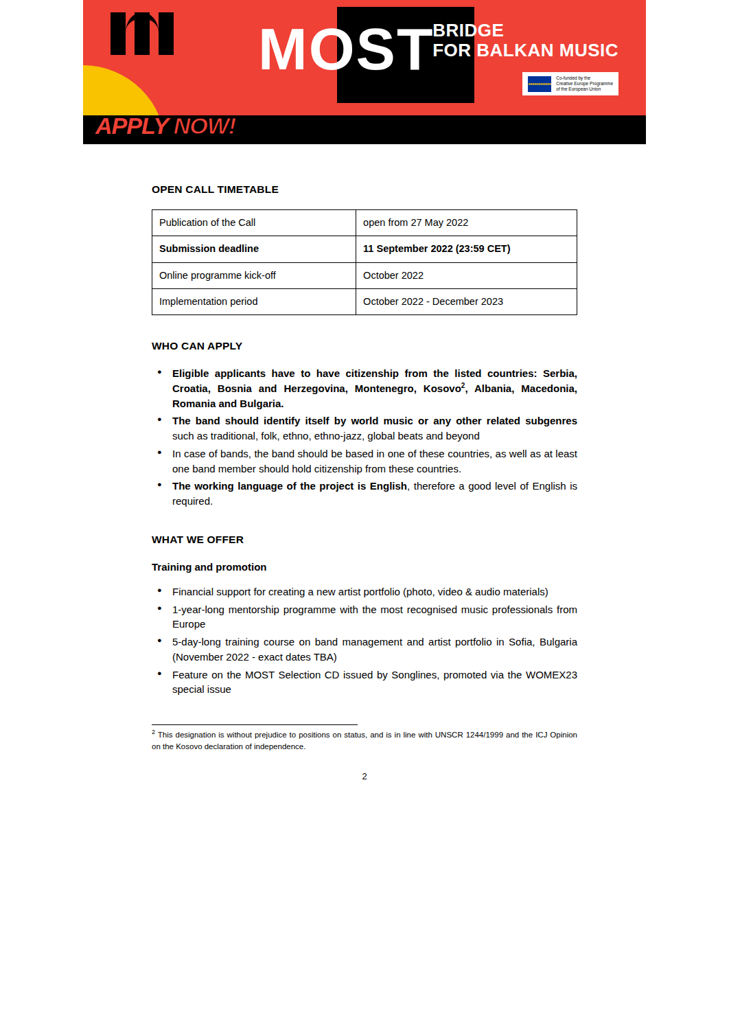MOST
BRIDGE
FOR BALKAN MUSIC
Co-funded by the
Creative Europe Programme
of the European Union
APPLY NOW!
OPEN CALL TIMETABLE
| Publication of the Call | open from 27 May 2022 |
| Submission deadline | 11 September 2022 (23:59 CET) |
| Online programme kick-off | October 2022 |
| Implementation period | October 2022 - December 2023 |
WHO CAN APPLY
Eligible applicants have to have citizenship from the listed countries: Serbia, Croatia, Bosnia and Herzegovina, Montenegro, Kosovo2, Albania, Macedonia, Romania and Bulgaria.
The band should identify itself by world music or any other related subgenres such as traditional, folk, ethno, ethno-jazz, global beats and beyond
In case of bands, the band should be based in one of these countries, as well as at least one band member should hold citizenship from these countries.
The working language of the project is English, therefore a good level of English is required.
WHAT WE OFFER
Training and promotion
Financial support for creating a new artist portfolio (photo, video & audio materials)
1-year-long mentorship programme with the most recognised music professionals from Europe
5-day-long training course on band management and artist portfolio in Sofia, Bulgaria (November 2022 - exact dates TBA)
Feature on the MOST Selection CD issued by Songlines, promoted via the WOMEX23 special issue
2 This designation is without prejudice to positions on status, and is in line with UNSCR 1244/1999 and the ICJ Opinion on the Kosovo declaration of independence.
2